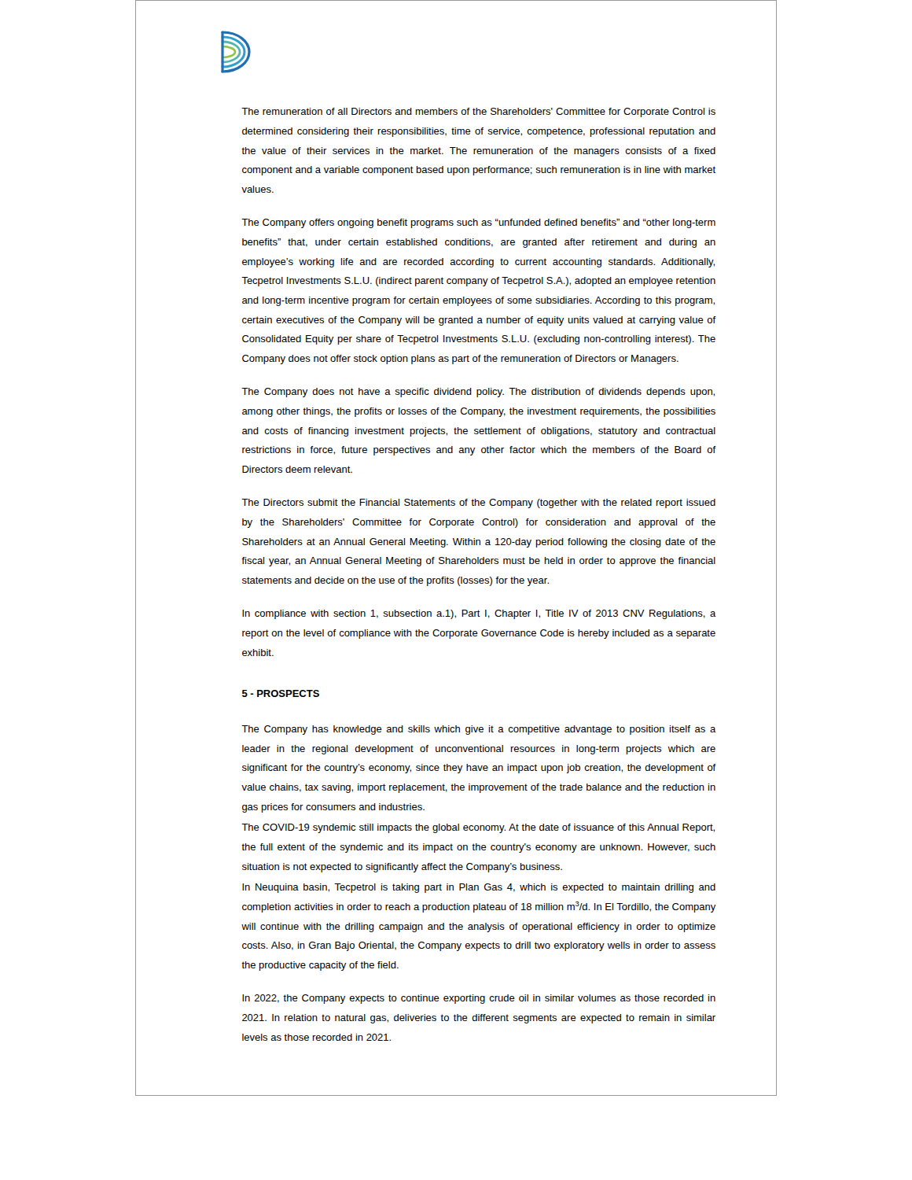The remuneration of all Directors and members of the Shareholders' Committee for Corporate Control is determined considering their responsibilities, time of service, competence, professional reputation and the value of their services in the market. The remuneration of the managers consists of a fixed component and a variable component based upon performance; such remuneration is in line with market values.
The Company offers ongoing benefit programs such as “unfunded defined benefits” and “other long-term benefits” that, under certain established conditions, are granted after retirement and during an employee’s working life and are recorded according to current accounting standards. Additionally, Tecpetrol Investments S.L.U. (indirect parent company of Tecpetrol S.A.), adopted an employee retention and long-term incentive program for certain employees of some subsidiaries. According to this program, certain executives of the Company will be granted a number of equity units valued at carrying value of Consolidated Equity per share of Tecpetrol Investments S.L.U. (excluding non-controlling interest). The Company does not offer stock option plans as part of the remuneration of Directors or Managers.
The Company does not have a specific dividend policy. The distribution of dividends depends upon, among other things, the profits or losses of the Company, the investment requirements, the possibilities and costs of financing investment projects, the settlement of obligations, statutory and contractual restrictions in force, future perspectives and any other factor which the members of the Board of Directors deem relevant.
The Directors submit the Financial Statements of the Company (together with the related report issued by the Shareholders' Committee for Corporate Control) for consideration and approval of the Shareholders at an Annual General Meeting. Within a 120-day period following the closing date of the fiscal year, an Annual General Meeting of Shareholders must be held in order to approve the financial statements and decide on the use of the profits (losses) for the year.
In compliance with section 1, subsection a.1), Part I, Chapter I, Title IV of 2013 CNV Regulations, a report on the level of compliance with the Corporate Governance Code is hereby included as a separate exhibit.
5 - PROSPECTS
The Company has knowledge and skills which give it a competitive advantage to position itself as a leader in the regional development of unconventional resources in long-term projects which are significant for the country’s economy, since they have an impact upon job creation, the development of value chains, tax saving, import replacement, the improvement of the trade balance and the reduction in gas prices for consumers and industries.
The COVID-19 syndemic still impacts the global economy. At the date of issuance of this Annual Report, the full extent of the syndemic and its impact on the country's economy are unknown. However, such situation is not expected to significantly affect the Company’s business.
In Neuquina basin, Tecpetrol is taking part in Plan Gas 4, which is expected to maintain drilling and completion activities in order to reach a production plateau of 18 million m3/d. In El Tordillo, the Company will continue with the drilling campaign and the analysis of operational efficiency in order to optimize costs. Also, in Gran Bajo Oriental, the Company expects to drill two exploratory wells in order to assess the productive capacity of the field.
In 2022, the Company expects to continue exporting crude oil in similar volumes as those recorded in 2021. In relation to natural gas, deliveries to the different segments are expected to remain in similar levels as those recorded in 2021.